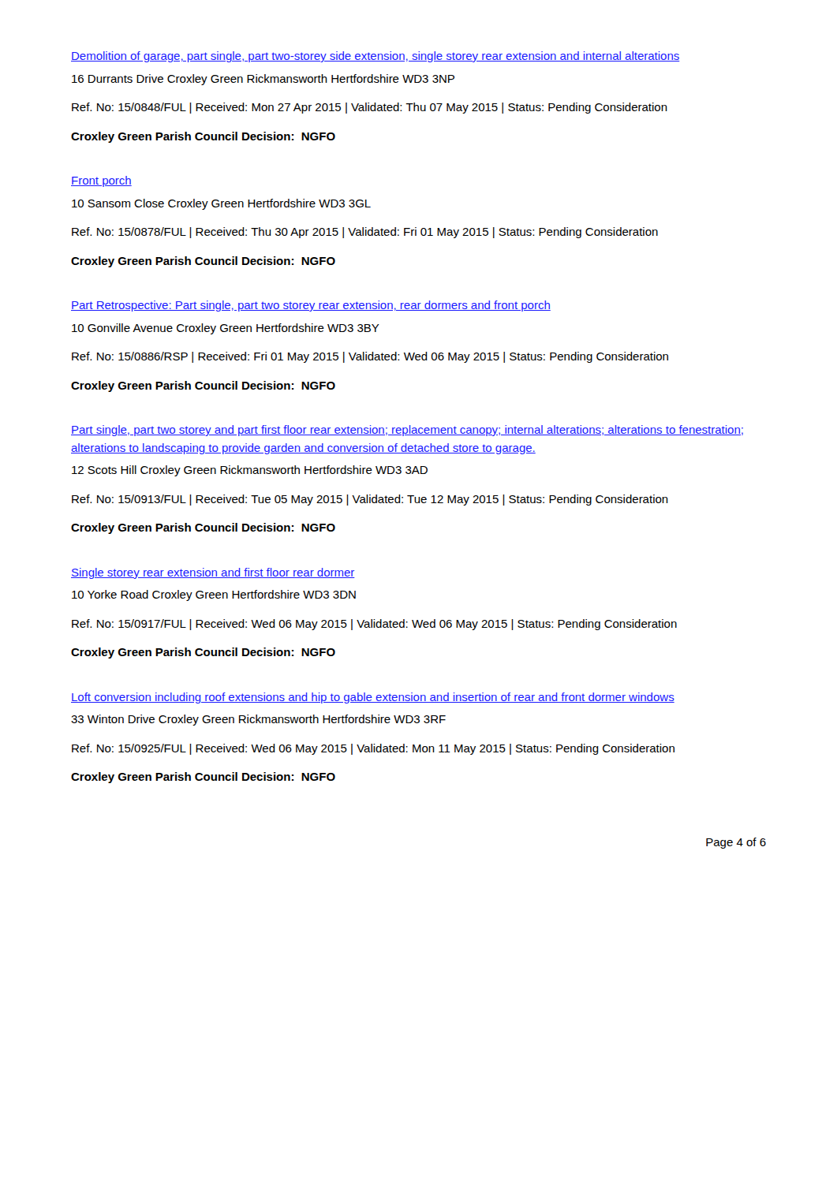Demolition of garage, part single, part two-storey side extension, single storey rear extension and internal alterations
16 Durrants Drive Croxley Green Rickmansworth Hertfordshire WD3 3NP
Ref. No: 15/0848/FUL | Received: Mon 27 Apr 2015 | Validated: Thu 07 May 2015 | Status: Pending Consideration
Croxley Green Parish Council Decision: NGFO
Front porch
10 Sansom Close Croxley Green Hertfordshire WD3 3GL
Ref. No: 15/0878/FUL | Received: Thu 30 Apr 2015 | Validated: Fri 01 May 2015 | Status: Pending Consideration
Croxley Green Parish Council Decision: NGFO
Part Retrospective: Part single, part two storey rear extension, rear dormers and front porch
10 Gonville Avenue Croxley Green Hertfordshire WD3 3BY
Ref. No: 15/0886/RSP | Received: Fri 01 May 2015 | Validated: Wed 06 May 2015 | Status: Pending Consideration
Croxley Green Parish Council Decision: NGFO
Part single, part two storey and part first floor rear extension; replacement canopy; internal alterations; alterations to fenestration; alterations to landscaping to provide garden and conversion of detached store to garage.
12 Scots Hill Croxley Green Rickmansworth Hertfordshire WD3 3AD
Ref. No: 15/0913/FUL | Received: Tue 05 May 2015 | Validated: Tue 12 May 2015 | Status: Pending Consideration
Croxley Green Parish Council Decision: NGFO
Single storey rear extension and first floor rear dormer
10 Yorke Road Croxley Green Hertfordshire WD3 3DN
Ref. No: 15/0917/FUL | Received: Wed 06 May 2015 | Validated: Wed 06 May 2015 | Status: Pending Consideration
Croxley Green Parish Council Decision: NGFO
Loft conversion including roof extensions and hip to gable extension and insertion of rear and front dormer windows
33 Winton Drive Croxley Green Rickmansworth Hertfordshire WD3 3RF
Ref. No: 15/0925/FUL | Received: Wed 06 May 2015 | Validated: Mon 11 May 2015 | Status: Pending Consideration
Croxley Green Parish Council Decision: NGFO
Page 4 of 6